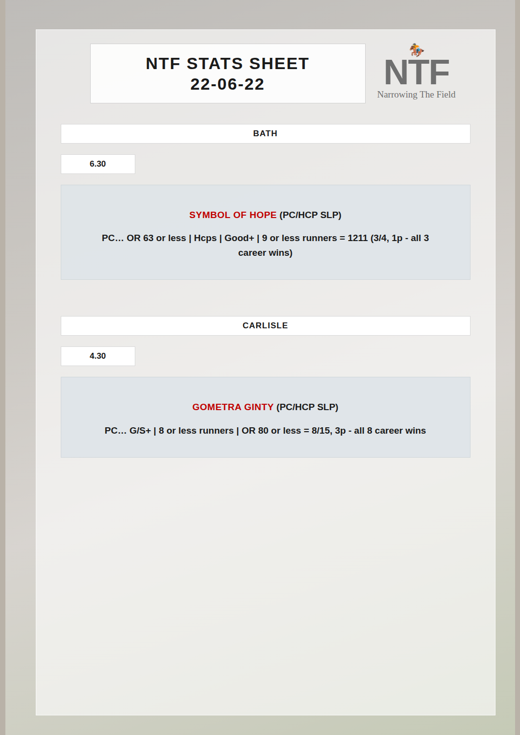NTF STATS SHEET
22-06-22
🏇
NTF
Narrowing The Field
BATH
6.30
SYMBOL OF HOPE (PC/HCP SLP)
PC… OR 63 or less | Hcps | Good+ | 9 or less runners = 1211 (3/4, 1p - all 3 career wins)
CARLISLE
4.30
GOMETRA GINTY (PC/HCP SLP)
PC… G/S+ | 8 or less runners | OR 80 or less = 8/15, 3p - all 8 career wins